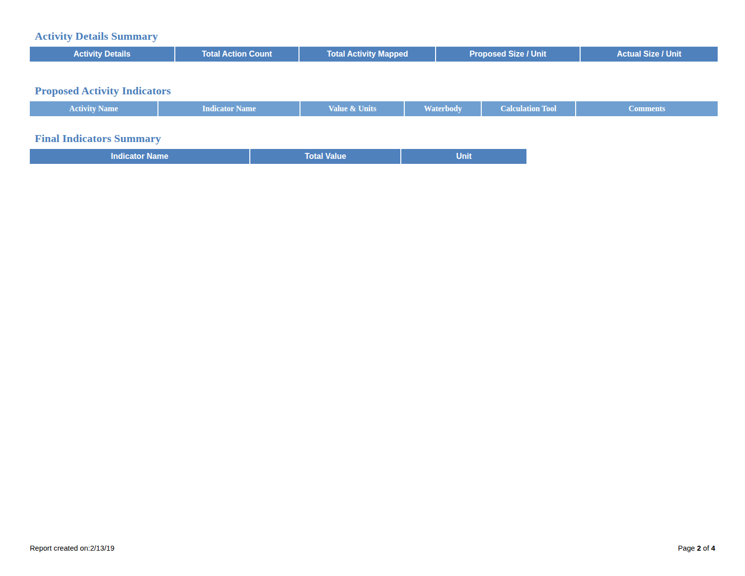Activity Details Summary
| Activity Details | Total Action Count | Total Activity Mapped | Proposed Size / Unit | Actual Size / Unit |
| --- | --- | --- | --- | --- |
Proposed Activity Indicators
| Activity Name | Indicator Name | Value & Units | Waterbody | Calculation Tool | Comments |
| --- | --- | --- | --- | --- | --- |
Final Indicators Summary
| Indicator Name | Total Value | Unit |
| --- | --- | --- |
Report created on:2/13/19 Page 2 of 4